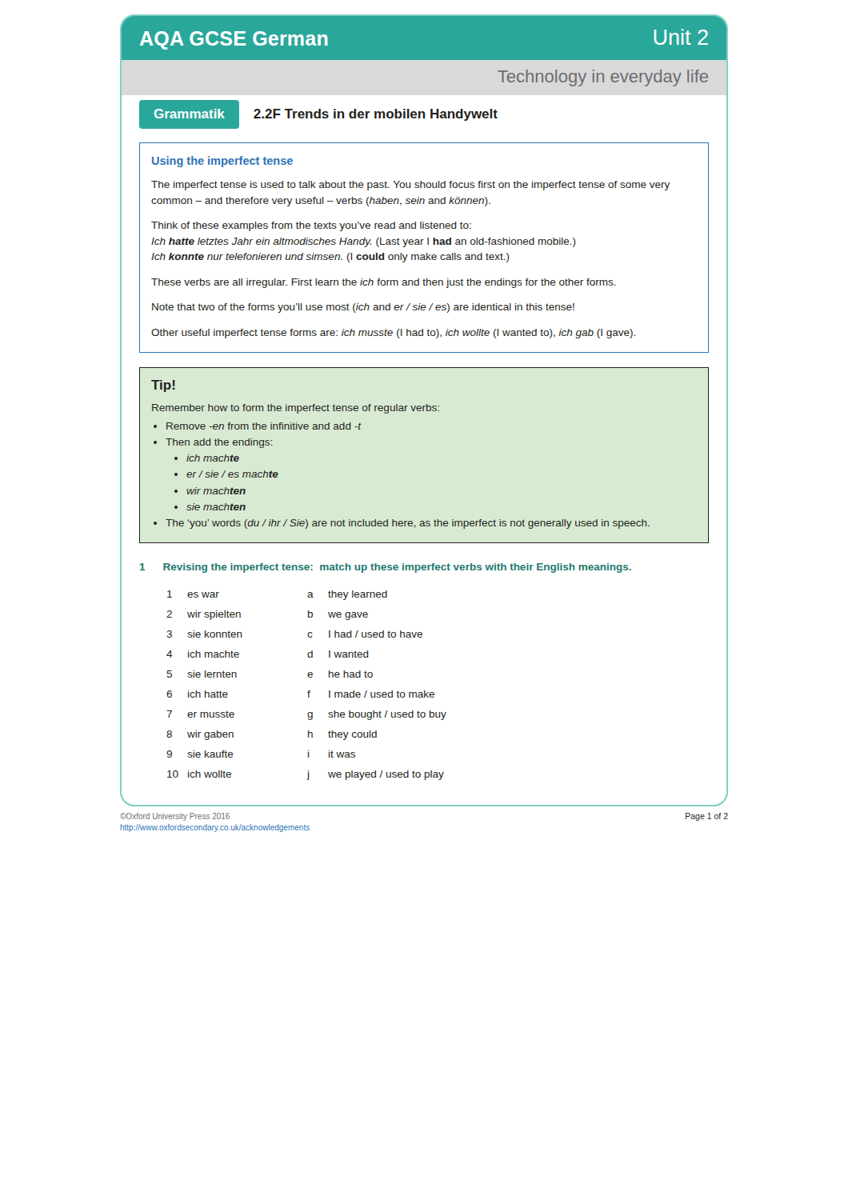AQA GCSE German
Unit 2
Technology in everyday life
Grammatik
2.2F Trends in der mobilen Handywelt
Using the imperfect tense
The imperfect tense is used to talk about the past. You should focus first on the imperfect tense of some very common – and therefore very useful – verbs (haben, sein and können).
Think of these examples from the texts you’ve read and listened to:
Ich hatte letztes Jahr ein altmodisches Handy. (Last year I had an old-fashioned mobile.)
Ich konnte nur telefonieren und simsen. (I could only make calls and text.)
These verbs are all irregular. First learn the ich form and then just the endings for the other forms.
Note that two of the forms you’ll use most (ich and er / sie / es) are identical in this tense!
Other useful imperfect tense forms are: ich musste (I had to), ich wollte (I wanted to), ich gab (I gave).
Tip!
Remember how to form the imperfect tense of regular verbs:
Remove -en from the infinitive and add -t
Then add the endings:
ich machte
er / sie / es machte
wir machten
sie machten
The ‘you’ words (du / ihr / Sie) are not included here, as the imperfect is not generally used in speech.
1 Revising the imperfect tense: match up these imperfect verbs with their English meanings.
| 1 | es war | a | they learned |
| 2 | wir spielten | b | we gave |
| 3 | sie konnten | c | I had / used to have |
| 4 | ich machte | d | I wanted |
| 5 | sie lernten | e | he had to |
| 6 | ich hatte | f | I made / used to make |
| 7 | er musste | g | she bought / used to buy |
| 8 | wir gaben | h | they could |
| 9 | sie kaufte | i | it was |
| 10 | ich wollte | j | we played / used to play |
©Oxford University Press 2016
http://www.oxfordsecondary.co.uk/acknowledgements
Page 1 of 2